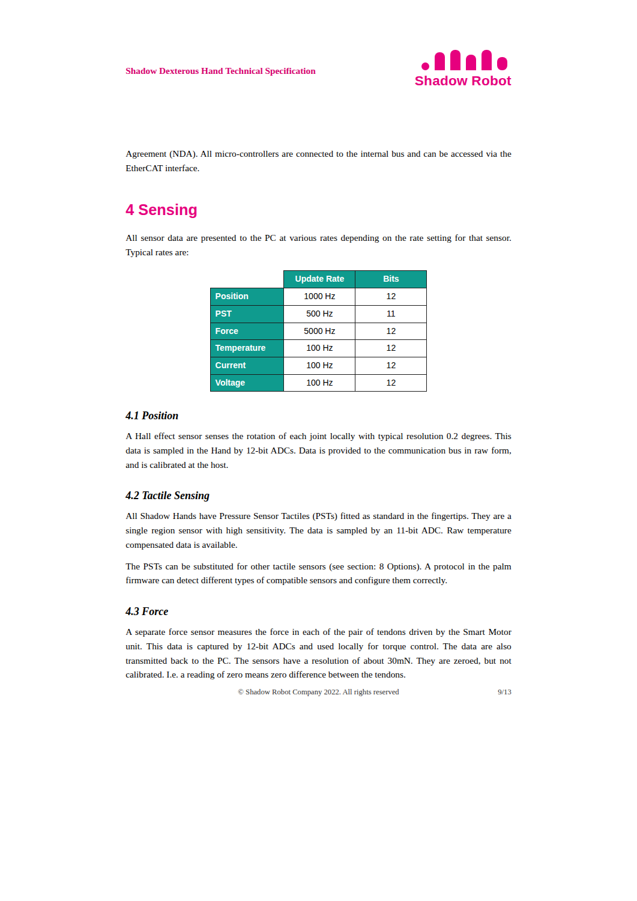Shadow Dexterous Hand Technical Specification
Shadow Robot
Agreement (NDA). All micro-controllers are connected to the internal bus and can be accessed via the EtherCAT interface.
4 Sensing
All sensor data are presented to the PC at various rates depending on the rate setting for that sensor. Typical rates are:
| | Update Rate | Bits |
| --- | --- | --- |
| Position | 1000 Hz | 12 |
| PST | 500 Hz | 11 |
| Force | 5000 Hz | 12 |
| Temperature | 100 Hz | 12 |
| Current | 100 Hz | 12 |
| Voltage | 100 Hz | 12 |
4.1 Position
A Hall effect sensor senses the rotation of each joint locally with typical resolution 0.2 degrees. This data is sampled in the Hand by 12-bit ADCs. Data is provided to the communication bus in raw form, and is calibrated at the host.
4.2 Tactile Sensing
All Shadow Hands have Pressure Sensor Tactiles (PSTs) fitted as standard in the fingertips. They are a single region sensor with high sensitivity. The data is sampled by an 11-bit ADC. Raw temperature compensated data is available.
The PSTs can be substituted for other tactile sensors (see section: 8 Options). A protocol in the palm firmware can detect different types of compatible sensors and configure them correctly.
4.3 Force
A separate force sensor measures the force in each of the pair of tendons driven by the Smart Motor unit. This data is captured by 12-bit ADCs and used locally for torque control. The data are also transmitted back to the PC. The sensors have a resolution of about 30mN. They are zeroed, but not calibrated. I.e. a reading of zero means zero difference between the tendons.
© Shadow Robot Company 2022. All rights reserved
9/13